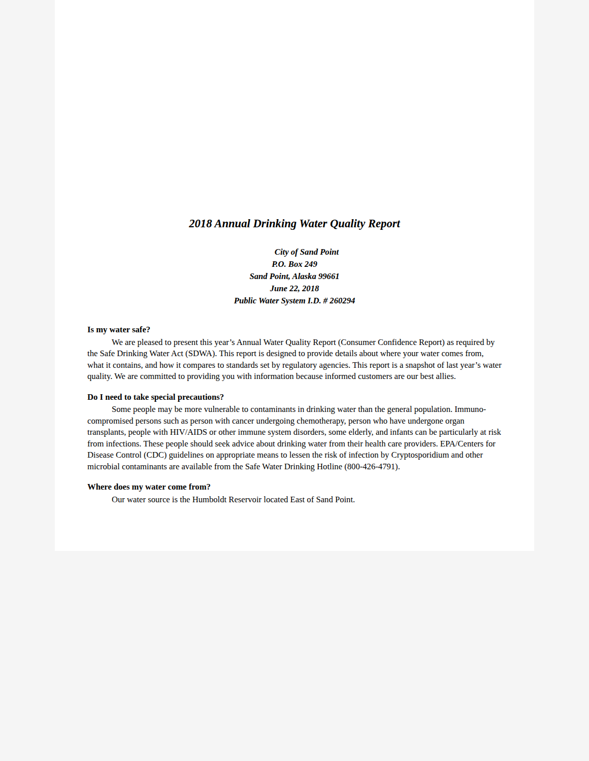2018 Annual Drinking Water Quality Report
City of Sand Point
P.O. Box 249
Sand Point, Alaska 99661
June 22, 2018
Public Water System I.D. # 260294
Is my water safe?
We are pleased to present this year’s Annual Water Quality Report (Consumer Confidence Report) as required by the Safe Drinking Water Act (SDWA). This report is designed to provide details about where your water comes from, what it contains, and how it compares to standards set by regulatory agencies. This report is a snapshot of last year’s water quality. We are committed to providing you with information because informed customers are our best allies.
Do I need to take special precautions?
Some people may be more vulnerable to contaminants in drinking water than the general population. Immuno-compromised persons such as person with cancer undergoing chemotherapy, person who have undergone organ transplants, people with HIV/AIDS or other immune system disorders, some elderly, and infants can be particularly at risk from infections. These people should seek advice about drinking water from their health care providers. EPA/Centers for Disease Control (CDC) guidelines on appropriate means to lessen the risk of infection by Cryptosporidium and other microbial contaminants are available from the Safe Water Drinking Hotline (800-426-4791).
Where does my water come from?
Our water source is the Humboldt Reservoir located East of Sand Point.